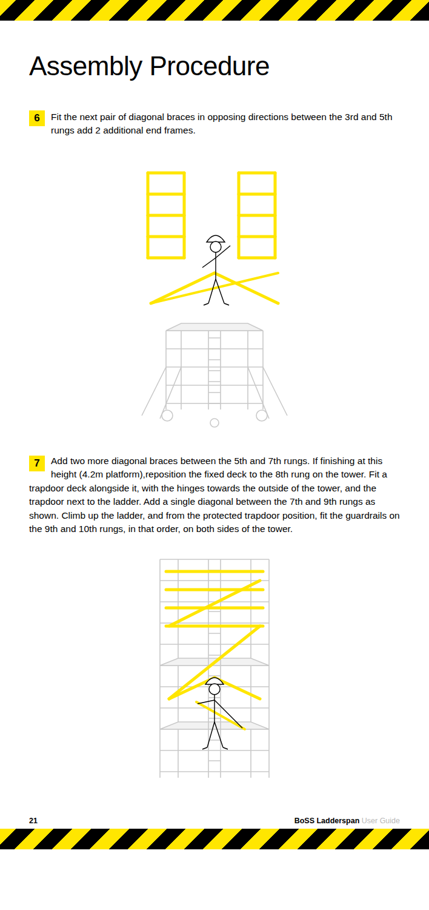Assembly Procedure
6 Fit the next pair of diagonal braces in opposing directions between the 3rd and 5th rungs add 2 additional end frames.
7
Add two more diagonal braces between the 5th and 7th rungs. If finishing at this height (4.2m platform),reposition the fixed deck to the 8th rung on the tower. Fit a trapdoor deck alongside it, with the hinges towards the outside of the tower, and the trapdoor next to the ladder. Add a single diagonal between the 7th and 9th rungs as shown. Climb up the ladder, and from the protected trapdoor position, fit the guardrails on the 9th and 10th rungs, in that order, on both sides of the tower.
21 BoSS Ladderspan User Guide